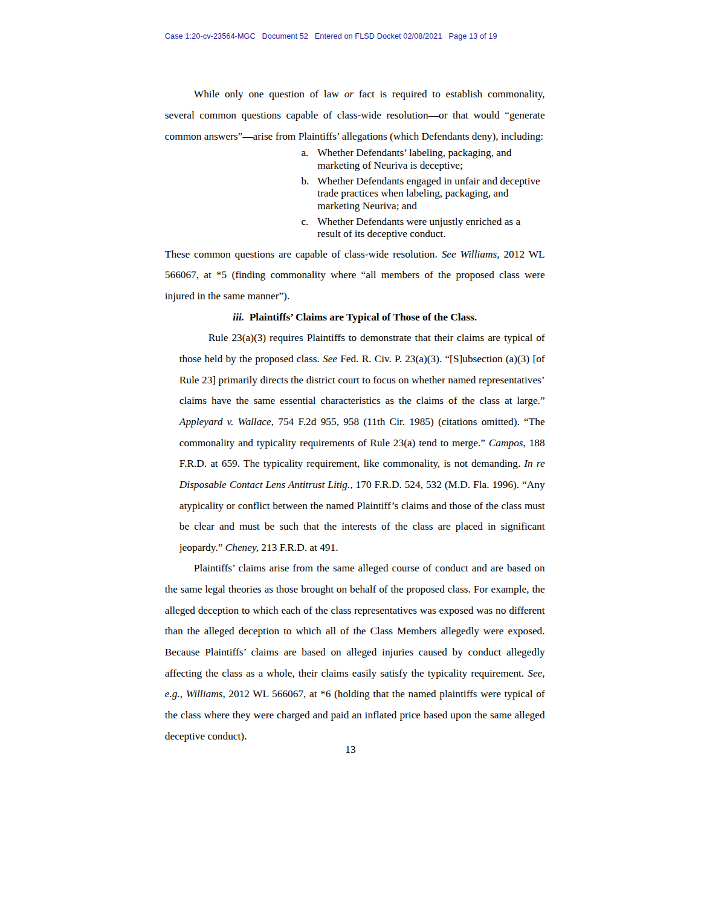Case 1:20-cv-23564-MGC Document 52 Entered on FLSD Docket 02/08/2021 Page 13 of 19
While only one question of law or fact is required to establish commonality, several common questions capable of class-wide resolution—or that would “generate common answers”—arise from Plaintiffs’ allegations (which Defendants deny), including:
a. Whether Defendants’ labeling, packaging, and marketing of Neuriva is deceptive;
b. Whether Defendants engaged in unfair and deceptive trade practices when labeling, packaging, and marketing Neuriva; and
c. Whether Defendants were unjustly enriched as a result of its deceptive conduct.
These common questions are capable of class-wide resolution. See Williams, 2012 WL 566067, at *5 (finding commonality where “all members of the proposed class were injured in the same manner”).
iii. Plaintiffs’ Claims are Typical of Those of the Class.
Rule 23(a)(3) requires Plaintiffs to demonstrate that their claims are typical of those held by the proposed class. See Fed. R. Civ. P. 23(a)(3). “[S]ubsection (a)(3) [of Rule 23] primarily directs the district court to focus on whether named representatives’ claims have the same essential characteristics as the claims of the class at large.” Appleyard v. Wallace, 754 F.2d 955, 958 (11th Cir. 1985) (citations omitted). “The commonality and typicality requirements of Rule 23(a) tend to merge.” Campos, 188 F.R.D. at 659. The typicality requirement, like commonality, is not demanding. In re Disposable Contact Lens Antitrust Litig., 170 F.R.D. 524, 532 (M.D. Fla. 1996). “Any atypicality or conflict between the named Plaintiff’s claims and those of the class must be clear and must be such that the interests of the class are placed in significant jeopardy.” Cheney, 213 F.R.D. at 491.
Plaintiffs’ claims arise from the same alleged course of conduct and are based on the same legal theories as those brought on behalf of the proposed class. For example, the alleged deception to which each of the class representatives was exposed was no different than the alleged deception to which all of the Class Members allegedly were exposed. Because Plaintiffs’ claims are based on alleged injuries caused by conduct allegedly affecting the class as a whole, their claims easily satisfy the typicality requirement. See, e.g., Williams, 2012 WL 566067, at *6 (holding that the named plaintiffs were typical of the class where they were charged and paid an inflated price based upon the same alleged deceptive conduct).
13